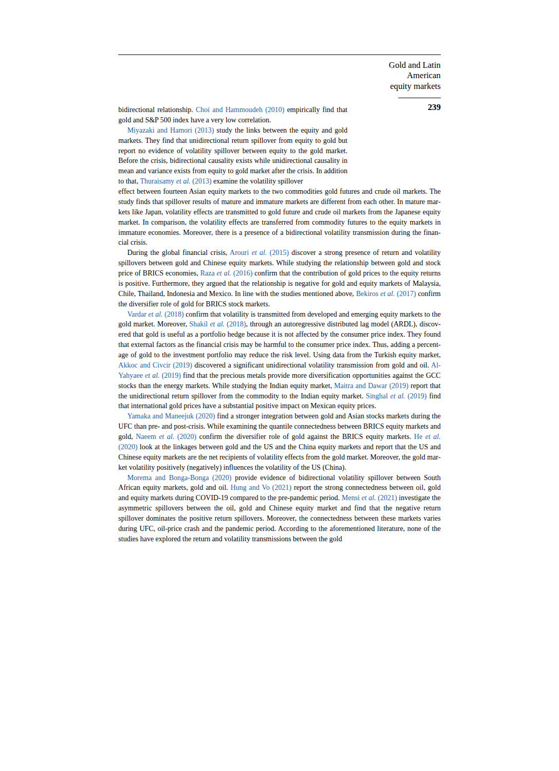Gold and Latin
American
equity markets
239
bidirectional relationship. Choi and Hammoudeh (2010) empirically find that gold and S&P 500 index have a very low correlation.
Miyazaki and Hamori (2013) study the links between the equity and gold markets. They find that unidirectional return spillover from equity to gold but report no evidence of volatility spillover between equity to the gold market. Before the crisis, bidirectional causality exists while unidirectional causality in mean and variance exists from equity to gold market after the crisis. In addition to that, Thuraisamy et al. (2013) examine the volatility spillover
effect between fourteen Asian equity markets to the two commodities gold futures and crude oil markets. The study finds that spillover results of mature and immature markets are different from each other. In mature markets like Japan, volatility effects are transmitted to gold future and crude oil markets from the Japanese equity market. In comparison, the volatility effects are transferred from commodity futures to the equity markets in immature economies. Moreover, there is a presence of a bidirectional volatility transmission during the financial crisis.
During the global financial crisis, Arouri et al. (2015) discover a strong presence of return and volatility spillovers between gold and Chinese equity markets. While studying the relationship between gold and stock price of BRICS economies, Raza et al. (2016) confirm that the contribution of gold prices to the equity returns is positive. Furthermore, they argued that the relationship is negative for gold and equity markets of Malaysia, Chile, Thailand, Indonesia and Mexico. In line with the studies mentioned above, Bekiros et al. (2017) confirm the diversifier role of gold for BRICS stock markets.
Vardar et al. (2018) confirm that volatility is transmitted from developed and emerging equity markets to the gold market. Moreover, Shakil et al. (2018), through an autoregressive distributed lag model (ARDL), discovered that gold is useful as a portfolio hedge because it is not affected by the consumer price index. They found that external factors as the financial crisis may be harmful to the consumer price index. Thus, adding a percentage of gold to the investment portfolio may reduce the risk level. Using data from the Turkish equity market, Akkoc and Civcir (2019) discovered a significant unidirectional volatility transmission from gold and oil. Al-Yahyaee et al. (2019) find that the precious metals provide more diversification opportunities against the GCC stocks than the energy markets. While studying the Indian equity market, Maitra and Dawar (2019) report that the unidirectional return spillover from the commodity to the Indian equity market. Singhal et al. (2019) find that international gold prices have a substantial positive impact on Mexican equity prices.
Yamaka and Maneejuk (2020) find a stronger integration between gold and Asian stocks markets during the UFC than pre- and post-crisis. While examining the quantile connectedness between BRICS equity markets and gold, Naeem et al. (2020) confirm the diversifier role of gold against the BRICS equity markets. He et al. (2020) look at the linkages between gold and the US and the China equity markets and report that the US and Chinese equity markets are the net recipients of volatility effects from the gold market. Moreover, the gold market volatility positively (negatively) influences the volatility of the US (China).
Morema and Bonga-Bonga (2020) provide evidence of bidirectional volatility spillover between South African equity markets, gold and oil. Hung and Vo (2021) report the strong connectedness between oil, gold and equity markets during COVID-19 compared to the pre-pandemic period. Mensi et al. (2021) investigate the asymmetric spillovers between the oil, gold and Chinese equity market and find that the negative return spillover dominates the positive return spillovers. Moreover, the connectedness between these markets varies during UFC, oil-price crash and the pandemic period. According to the aforementioned literature, none of the studies have explored the return and volatility transmissions between the gold